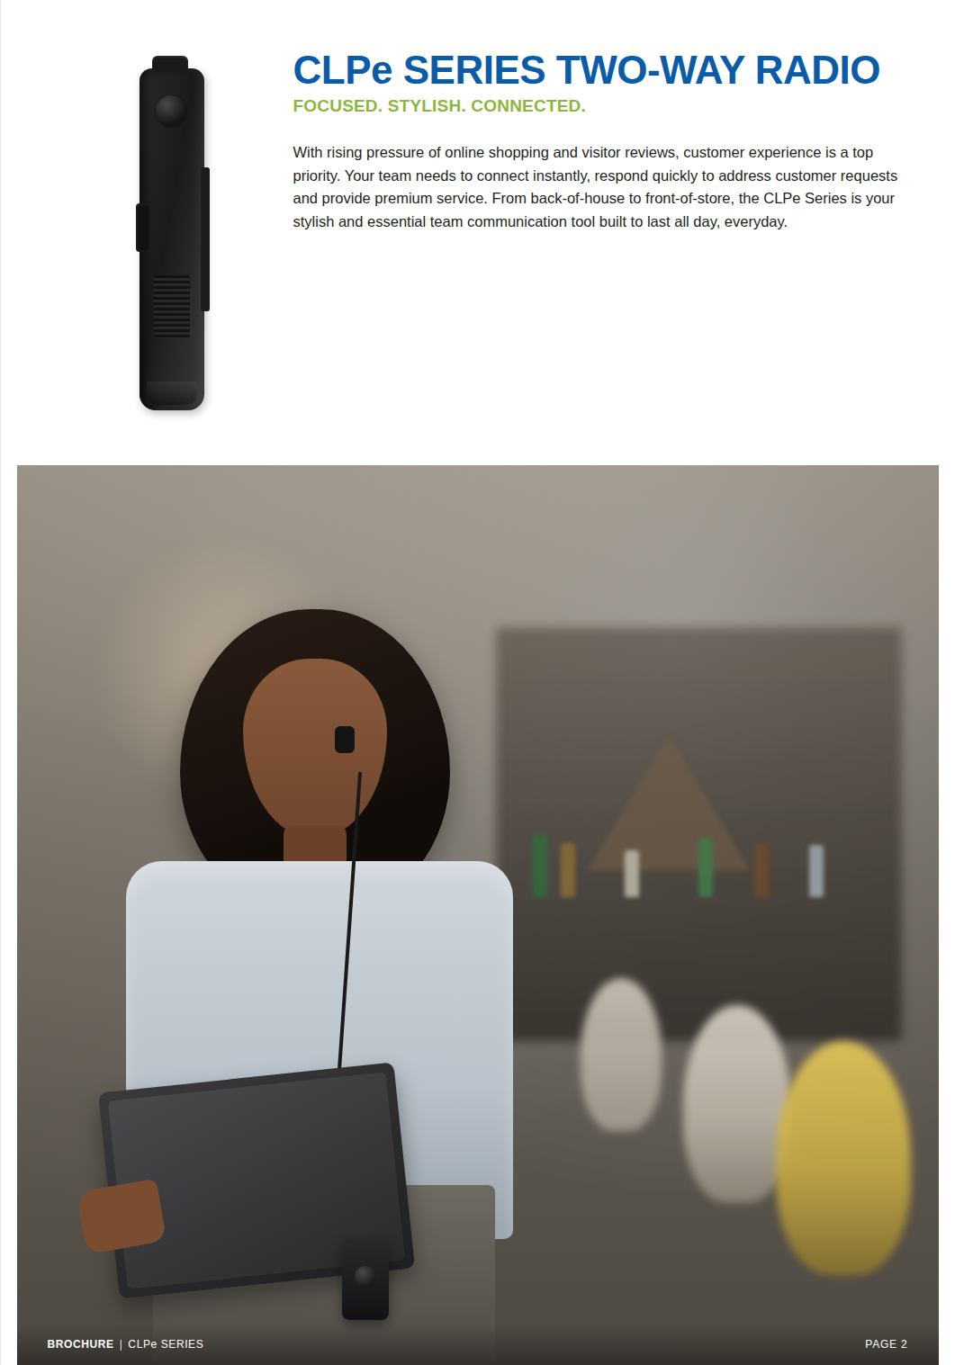CLPe Series Two-Way Radio
Focused. Stylish. Connected.
With rising pressure of online shopping and visitor reviews, customer experience is a top priority. Your team needs to connect instantly, respond quickly to address customer requests and provide premium service. From back-of-house to front-of-store, the CLPe Series is your stylish and essential team communication tool built to last all day, everyday.
BROCHURE|CLPe SERIES
PAGE 2